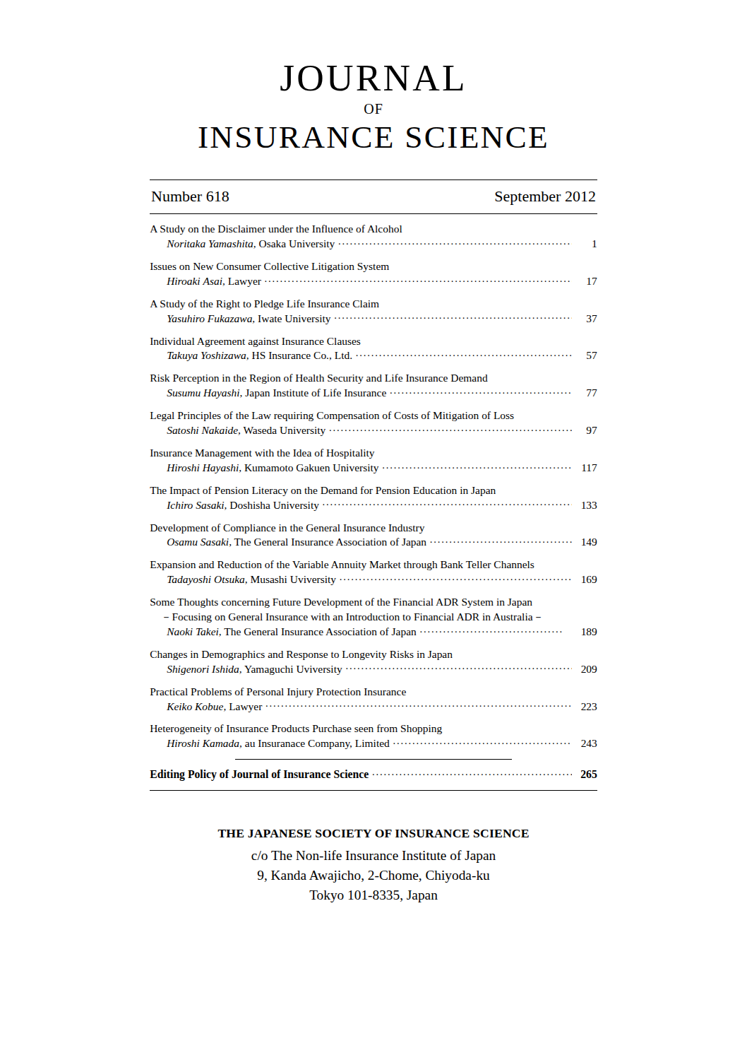JOURNAL
OF
INSURANCE SCIENCE
Number 618 September 2012
A Study on the Disclaimer under the Influence of Alcohol
Noritaka Yamashita, Osaka University ······························································································ 1
Issues on New Consumer Collective Litigation System
Hiroaki Asai, Lawyer ····································································································· 17
A Study of the Right to Pledge Life Insurance Claim
Yasuhiro Fukazawa, Iwate University ····················································································· 37
Individual Agreement against Insurance Clauses
Takuya Yoshizawa, HS Insurance Co., Ltd. ····························································· 57
Risk Perception in the Region of Health Security and Life Insurance Demand
Susumu Hayashi, Japan Institute of Life Insurance ····················································· 77
Legal Principles of the Law requiring Compensation of Costs of Mitigation of Loss
Satoshi Nakaide, Waseda University ························································································· 97
Insurance Management with the Idea of Hospitality
Hiroshi Hayashi, Kumamoto Gakuen University ····················································· 117
The Impact of Pension Literacy on the Demand for Pension Education in Japan
Ichiro Sasaki, Doshisha University ························································································· 133
Development of Compliance in the General Insurance Industry
Osamu Sasaki, The General Insurance Association of Japan ····································· 149
Expansion and Reduction of the Variable Annuity Market through Bank Teller Channels
Tadayoshi Otsuka, Musashi Uviversity ····················································································· 169
Some Thoughts concerning Future Development of the Financial ADR System in Japan
－Focusing on General Insurance with an Introduction to Financial ADR in Australia－
Naoki Takei, The General Insurance Association of Japan ····································· 189
Changes in Demographics and Response to Longevity Risks in Japan
Shigenori Ishida, Yamaguchi Uviversity ····················································································· 209
Practical Problems of Personal Injury Protection Insurance
Keiko Kobue, Lawyer ····································································································· 223
Heterogeneity of Insurance Products Purchase seen from Shopping
Hiroshi Kamada, au Insuranace Company, Limited ····················································· 243
Editing Policy of Journal of Insurance Science ····································································· 265
THE JAPANESE SOCIETY OF INSURANCE SCIENCE
c/o The Non-life Insurance Institute of Japan
9, Kanda Awajicho, 2-Chome, Chiyoda-ku
Tokyo 101-8335, Japan